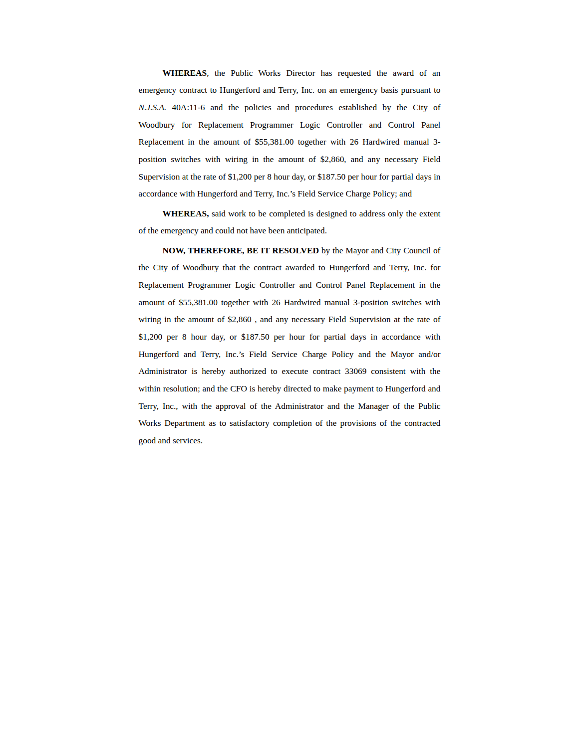WHEREAS, the Public Works Director has requested the award of an emergency contract to Hungerford and Terry, Inc. on an emergency basis pursuant to N.J.S.A. 40A:11-6 and the policies and procedures established by the City of Woodbury for Replacement Programmer Logic Controller and Control Panel Replacement in the amount of $55,381.00 together with 26 Hardwired manual 3-position switches with wiring in the amount of $2,860, and any necessary Field Supervision at the rate of $1,200 per 8 hour day, or $187.50 per hour for partial days in accordance with Hungerford and Terry, Inc.’s Field Service Charge Policy; and
WHEREAS, said work to be completed is designed to address only the extent of the emergency and could not have been anticipated.
NOW, THEREFORE, BE IT RESOLVED by the Mayor and City Council of the City of Woodbury that the contract awarded to Hungerford and Terry, Inc. for Replacement Programmer Logic Controller and Control Panel Replacement in the amount of $55,381.00 together with 26 Hardwired manual 3-position switches with wiring in the amount of $2,860 , and any necessary Field Supervision at the rate of $1,200 per 8 hour day, or $187.50 per hour for partial days in accordance with Hungerford and Terry, Inc.’s Field Service Charge Policy and the Mayor and/or Administrator is hereby authorized to execute contract 33069 consistent with the within resolution; and the CFO is hereby directed to make payment to Hungerford and Terry, Inc., with the approval of the Administrator and the Manager of the Public Works Department as to satisfactory completion of the provisions of the contracted good and services.